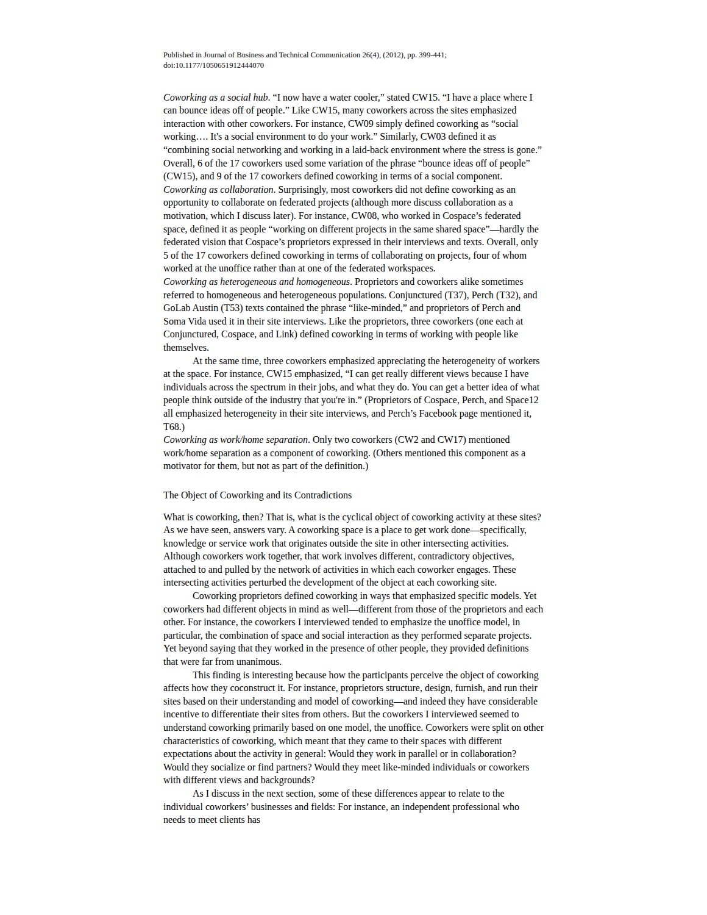Published in Journal of Business and Technical Communication 26(4), (2012), pp. 399-441; doi:10.1177/1050651912444070
Coworking as a social hub. “I now have a water cooler,” stated CW15. “I have a place where I can bounce ideas off of people.” Like CW15, many coworkers across the sites emphasized interaction with other coworkers. For instance, CW09 simply defined coworking as “social working…. It's a social environment to do your work.” Similarly, CW03 defined it as “combining social networking and working in a laid-back environment where the stress is gone.” Overall, 6 of the 17 coworkers used some variation of the phrase “bounce ideas off of people” (CW15), and 9 of the 17 coworkers defined coworking in terms of a social component.
Coworking as collaboration. Surprisingly, most coworkers did not define coworking as an opportunity to collaborate on federated projects (although more discuss collaboration as a motivation, which I discuss later). For instance, CW08, who worked in Cospace’s federated space, defined it as people “working on different projects in the same shared space”—hardly the federated vision that Cospace’s proprietors expressed in their interviews and texts. Overall, only 5 of the 17 coworkers defined coworking in terms of collaborating on projects, four of whom worked at the unoffice rather than at one of the federated workspaces.
Coworking as heterogeneous and homogeneous. Proprietors and coworkers alike sometimes referred to homogeneous and heterogeneous populations. Conjunctured (T37), Perch (T32), and GoLab Austin (T53) texts contained the phrase “like-minded,” and proprietors of Perch and Soma Vida used it in their site interviews. Like the proprietors, three coworkers (one each at Conjunctured, Cospace, and Link) defined coworking in terms of working with people like themselves.
At the same time, three coworkers emphasized appreciating the heterogeneity of workers at the space. For instance, CW15 emphasized, “I can get really different views because I have individuals across the spectrum in their jobs, and what they do. You can get a better idea of what people think outside of the industry that you're in.” (Proprietors of Cospace, Perch, and Space12 all emphasized heterogeneity in their site interviews, and Perch’s Facebook page mentioned it, T68.)
Coworking as work/home separation. Only two coworkers (CW2 and CW17) mentioned work/home separation as a component of coworking. (Others mentioned this component as a motivator for them, but not as part of the definition.)
The Object of Coworking and its Contradictions
What is coworking, then? That is, what is the cyclical object of coworking activity at these sites? As we have seen, answers vary. A coworking space is a place to get work done—specifically, knowledge or service work that originates outside the site in other intersecting activities. Although coworkers work together, that work involves different, contradictory objectives, attached to and pulled by the network of activities in which each coworker engages. These intersecting activities perturbed the development of the object at each coworking site.
Coworking proprietors defined coworking in ways that emphasized specific models. Yet coworkers had different objects in mind as well—different from those of the proprietors and each other. For instance, the coworkers I interviewed tended to emphasize the unoffice model, in particular, the combination of space and social interaction as they performed separate projects. Yet beyond saying that they worked in the presence of other people, they provided definitions that were far from unanimous.
This finding is interesting because how the participants perceive the object of coworking affects how they coconstruct it. For instance, proprietors structure, design, furnish, and run their sites based on their understanding and model of coworking—and indeed they have considerable incentive to differentiate their sites from others. But the coworkers I interviewed seemed to understand coworking primarily based on one model, the unoffice. Coworkers were split on other characteristics of coworking, which meant that they came to their spaces with different expectations about the activity in general: Would they work in parallel or in collaboration? Would they socialize or find partners? Would they meet like-minded individuals or coworkers with different views and backgrounds?
As I discuss in the next section, some of these differences appear to relate to the individual coworkers’ businesses and fields: For instance, an independent professional who needs to meet clients has